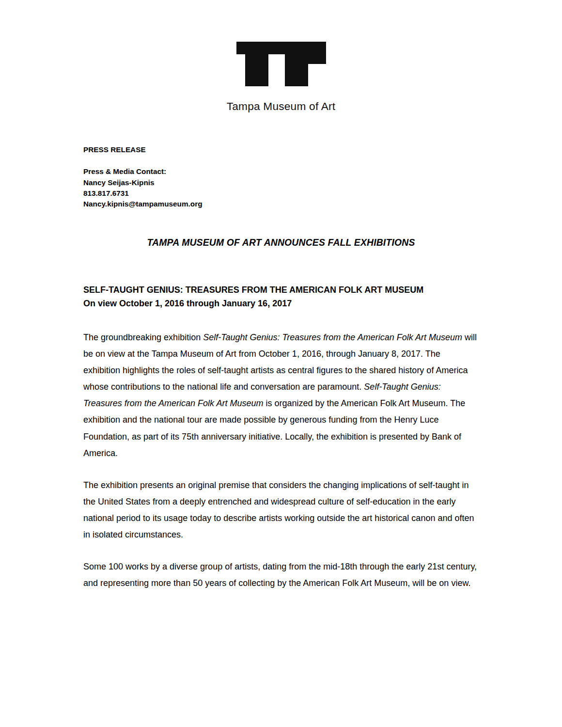Tampa Museum of Art
PRESS RELEASE
Press & Media Contact:
Nancy Seijas-Kipnis
813.817.6731
Nancy.kipnis@tampamuseum.org
TAMPA MUSEUM OF ART ANNOUNCES FALL EXHIBITIONS
SELF-TAUGHT GENIUS: TREASURES FROM THE AMERICAN FOLK ART MUSEUM On view October 1, 2016 through January 16, 2017
The groundbreaking exhibition Self-Taught Genius: Treasures from the American Folk Art Museum will be on view at the Tampa Museum of Art from October 1, 2016, through January 8, 2017. The exhibition highlights the roles of self-taught artists as central figures to the shared history of America whose contributions to the national life and conversation are paramount. Self-Taught Genius: Treasures from the American Folk Art Museum is organized by the American Folk Art Museum. The exhibition and the national tour are made possible by generous funding from the Henry Luce Foundation, as part of its 75th anniversary initiative. Locally, the exhibition is presented by Bank of America.
The exhibition presents an original premise that considers the changing implications of self-taught in the United States from a deeply entrenched and widespread culture of self-education in the early national period to its usage today to describe artists working outside the art historical canon and often in isolated circumstances.
Some 100 works by a diverse group of artists, dating from the mid-18th through the early 21st century, and representing more than 50 years of collecting by the American Folk Art Museum, will be on view.